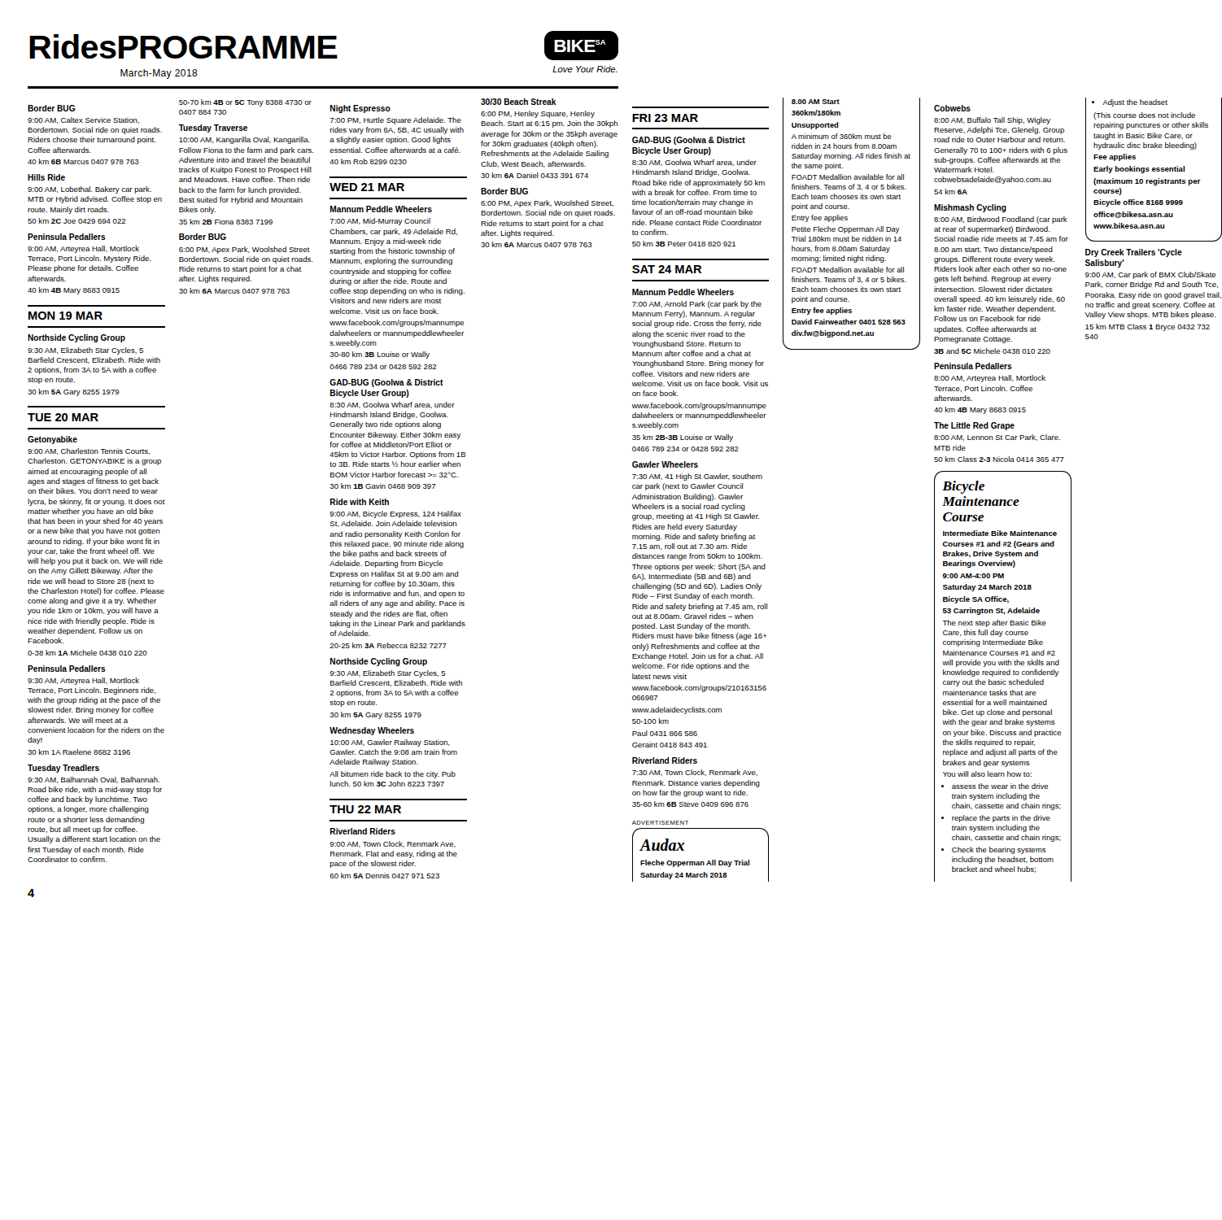RidesPROGRAMME
March-May 2018
BIKESA
Love Your Ride.
Border BUG
9:00 AM, Caltex Service Station, Bordertown. Social ride on quiet roads. Riders choose their turnaround point. Coffee afterwards.
40 km 6B Marcus 0407 978 763
Hills Ride
9:00 AM, Lobethal. Bakery car park. MTB or Hybrid advised. Coffee stop en route. Mainly dirt roads.
50 km 2C Joe 0429 694 022
Peninsula Pedallers
9:00 AM, Arteyrea Hall, Mortlock Terrace, Port Lincoln. Mystery Ride. Please phone for details. Coffee afterwards.
40 km 4B Mary 8683 0915
MON 19 MAR
Northside Cycling Group
9:30 AM, Elizabeth Star Cycles, 5 Barfield Crescent, Elizabeth. Ride with 2 options, from 3A to 5A with a coffee stop en route.
30 km 5A Gary 8255 1979
TUE 20 MAR
Getonyabike
9:00 AM, Charleston Tennis Courts, Charleston. GETONYABIKE is a group aimed at encouraging people of all ages and stages of fitness to get back on their bikes. You don't need to wear lycra, be skinny, fit or young. It does not matter whether you have an old bike that has been in your shed for 40 years or a new bike that you have not gotten around to riding. If your bike wont fit in your car, take the front wheel off. We will help you put it back on. We will ride on the Amy Gillett Bikeway. After the ride we will head to Store 28 (next to the Charleston Hotel) for coffee. Please come along and give it a try. Whether you ride 1km or 10km, you will have a nice ride with friendly people. Ride is weather dependent. Follow us on Facebook.
0-38 km 1A Michele 0438 010 220
Peninsula Pedallers
9:30 AM, Arteyrea Hall, Mortlock Terrace, Port Lincoln. Beginners ride, with the group riding at the pace of the slowest rider. Bring money for coffee afterwards. We will meet at a convenient location for the riders on the day!
30 km 1A Raelene 8682 3196
Tuesday Treadlers
9:30 AM, Balhannah Oval, Balhannah. Road bike ride, with a mid-way stop for coffee and back by lunchtime. Two options, a longer, more challenging route or a shorter less demanding route, but all meet up for coffee. Usually a different start location on the first Tuesday of each month. Ride Coordinator to confirm.
50-70 km 4B or 5C Tony 8388 4730 or 0407 884 730
Tuesday Traverse
10:00 AM, Kangarilla Oval, Kangarilla. Follow Fiona to the farm and park cars. Adventure into and travel the beautiful tracks of Kuitpo Forest to Prospect Hill and Meadows. Have coffee. Then ride back to the farm for lunch provided. Best suited for Hybrid and Mountain Bikes only.
35 km 2B Fiona 8383 7199
Border BUG
6:00 PM, Apex Park, Woolshed Street Bordertown. Social ride on quiet roads. Ride returns to start point for a chat after. Lights required.
30 km 6A Marcus 0407 978 763
Night Espresso
7:00 PM, Hurtle Square Adelaide. The rides vary from 6A, 5B, 4C usually with a slightly easier option. Good lights essential. Coffee afterwards at a café.
40 km Rob 8299 0230
WED 21 MAR
Mannum Peddle Wheelers
7:00 AM, Mid-Murray Council Chambers, car park, 49 Adelaide Rd, Mannum. Enjoy a mid-week ride starting from the historic township of Mannum, exploring the surrounding countryside and stopping for coffee during or after the ride. Route and coffee stop depending on who is riding. Visitors and new riders are most welcome. Visit us on face book.
www.facebook.com/groups/mannumpedalwheelers or mannumpeddlewheelers.weebly.com
30-80 km 3B Louise or Wally
0466 789 234 or 0428 592 282
GAD-BUG (Goolwa & District Bicycle User Group)
8:30 AM, Goolwa Wharf area, under Hindmarsh Island Bridge, Goolwa. Generally two ride options along Encounter Bikeway. Either 30km easy for coffee at Middleton/Port Elliot or 45km to Victor Harbor. Options from 1B to 3B. Ride starts ½ hour earlier when BOM Victor Harbor forecast >= 32°C.
30 km 1B Gavin 0468 909 397
Ride with Keith
9:00 AM, Bicycle Express, 124 Halifax St, Adelaide. Join Adelaide television and radio personality Keith Conlon for this relaxed pace, 90 minute ride along the bike paths and back streets of Adelaide. Departing from Bicycle Express on Halifax St at 9.00 am and returning for coffee by 10.30am, this ride is informative and fun, and open to all riders of any age and ability. Pace is steady and the rides are flat, often taking in the Linear Park and parklands of Adelaide.
20-25 km 3A Rebecca 8232 7277
Northside Cycling Group
9:30 AM, Elizabeth Star Cycles, 5 Barfield Crescent, Elizabeth. Ride with 2 options, from 3A to 5A with a coffee stop en route.
30 km 5A Gary 8255 1979
Wednesday Wheelers
10:00 AM, Gawler Railway Station, Gawler. Catch the 9:08 am train from Adelaide Railway Station.
All bitumen ride back to the city. Pub lunch. 50 km 3C John 8223 7397
THU 22 MAR
Riverland Riders
9:00 AM, Town Clock, Renmark Ave, Renmark. Flat and easy, riding at the pace of the slowest rider.
60 km 5A Dennis 0427 971 523
30/30 Beach Streak
6:00 PM, Henley Square, Henley Beach. Start at 6:15 pm. Join the 30kph average for 30km or the 35kph average for 30km graduates (40kph often). Refreshments at the Adelaide Sailing Club, West Beach, afterwards.
30 km 6A Daniel 0433 391 674
Border BUG
6:00 PM, Apex Park, Woolshed Street, Bordertown. Social ride on quiet roads. Ride returns to start point for a chat after. Lights required.
30 km 6A Marcus 0407 978 763
FRI 23 MAR
GAD-BUG (Goolwa & District Bicycle User Group)
8:30 AM, Goolwa Wharf area, under Hindmarsh Island Bridge, Goolwa. Road bike ride of approximately 50 km with a break for coffee. From time to time location/terrain may change in favour of an off-road mountain bike ride. Please contact Ride Coordinator to confirm.
50 km 3B Peter 0418 820 921
SAT 24 MAR
Mannum Peddle Wheelers
7:00 AM, Arnold Park (car park by the Mannum Ferry), Mannum. A regular social group ride. Cross the ferry, ride along the scenic river road to the Younghusband Store. Return to Mannum after coffee and a chat at Younghusband Store. Bring money for coffee. Visitors and new riders are welcome. Visit us on face book. Visit us on face book.
www.facebook.com/groups/mannumpedalwheelers or mannumpeddlewheelers.weebly.com
35 km 2B-3B Louise or Wally
0466 789 234 or 0428 592 282
Gawler Wheelers
7:30 AM, 41 High St Gawler, southern car park (next to Gawler Council Administration Building). Gawler Wheelers is a social road cycling group, meeting at 41 High St Gawler. Rides are held every Saturday morning. Ride and safety briefing at 7.15 am, roll out at 7.30 am. Ride distances range from 50km to 100km. Three options per week: Short (5A and 6A), Intermediate (5B and 6B) and challenging (5D and 6D). Ladies Only Ride – First Sunday of each month. Ride and safety briefing at 7.45 am, roll out at 8.00am. Gravel rides – when posted. Last Sunday of the month. Riders must have bike fitness (age 16+ only) Refreshments and coffee at the Exchange Hotel. Join us for a chat. All welcome. For ride options and the latest news visit
www.facebook.com/groups/210163156066987
www.adelaidecyclists.com
50-100 km
Paul 0431 866 586
Geraint 0418 843 491
Riverland Riders
7:30 AM, Town Clock, Renmark Ave, Renmark. Distance varies depending on how far the group want to ride.
35-60 km 6B Steve 0409 696 876
ADVERTISEMENT
Audax
Fleche Opperman All Day Trial
Saturday 24 March 2018
8.00 AM Start
360km/180km
Unsupported
A minimum of 360km must be ridden in 24 hours from 8.00am Saturday morning. All rides finish at the same point.
FOADT Medallion available for all finishers. Teams of 3, 4 or 5 bikes. Each team chooses its own start point and course.
Entry fee applies
Petite Fleche Opperman All Day Trial 180km must be ridden in 14 hours, from 8.00am Saturday morning; limited night riding.
FOADT Medallion available for all finishers. Teams of 3, 4 or 5 bikes. Each team chooses its own start point and course.
Entry fee applies
David Fairweather 0401 528 563
div.fw@bigpond.net.au
Cobwebs
8:00 AM, Buffalo Tall Ship, Wigley Reserve, Adelphi Tce, Glenelg. Group road ride to Outer Harbour and return. Generally 70 to 100+ riders with 6 plus sub-groups. Coffee afterwards at the Watermark Hotel. cobwebsadelaide@yahoo.com.au
54 km 6A
Mishmash Cycling
8:00 AM, Birdwood Foodland (car park at rear of supermarket) Birdwood. Social roadie ride meets at 7.45 am for 8.00 am start. Two distance/speed groups. Different route every week. Riders look after each other so no-one gets left behind. Regroup at every intersection. Slowest rider dictates overall speed. 40 km leisurely ride, 60 km faster ride. Weather dependent. Follow us on Facebook for ride updates. Coffee afterwards at Pomegranate Cottage.
3B and 5C Michele 0438 010 220
Peninsula Pedallers
8:00 AM, Arteyrea Hall, Mortlock Terrace, Port Lincoln. Coffee afterwards.
40 km 4B Mary 8683 0915
The Little Red Grape
8:00 AM, Lennon St Car Park, Clare. MTB ride
50 km Class 2-3 Nicola 0414 365 477
Bicycle Maintenance Course
Intermediate Bike Maintenance Courses #1 and #2 (Gears and Brakes, Drive System and Bearings Overview)
9:00 AM-4:00 PM
Saturday 24 March 2018
Bicycle SA Office,
53 Carrington St, Adelaide
The next step after Basic Bike Care, this full day course comprising Intermediate Bike Maintenance Courses #1 and #2 will provide you with the skills and knowledge required to confidently carry out the basic scheduled maintenance tasks that are essential for a well maintained bike. Get up close and personal with the gear and brake systems on your bike. Discuss and practice the skills required to repair, replace and adjust all parts of the brakes and gear systems
You will also learn how to:
assess the wear in the drive train system including the chain, cassette and chain rings;
replace the parts in the drive train system including the chain, cassette and chain rings;
Check the bearing systems including the headset, bottom bracket and wheel hubs;
Adjust the headset
(This course does not include repairing punctures or other skills taught in Basic Bike Care, or hydraulic disc brake bleeding)
Fee applies
Early bookings essential
(maximum 10 registrants per course)
Bicycle office 8168 9999
office@bikesa.asn.au
www.bikesa.asn.au
Dry Creek Trailers 'Cycle Salisbury'
9:00 AM, Car park of BMX Club/Skate Park, corner Bridge Rd and South Tce, Pooraka. Easy ride on good gravel trail, no traffic and great scenery. Coffee at Valley View shops. MTB bikes please.
15 km MTB Class 1 Bryce 0432 732 540
4